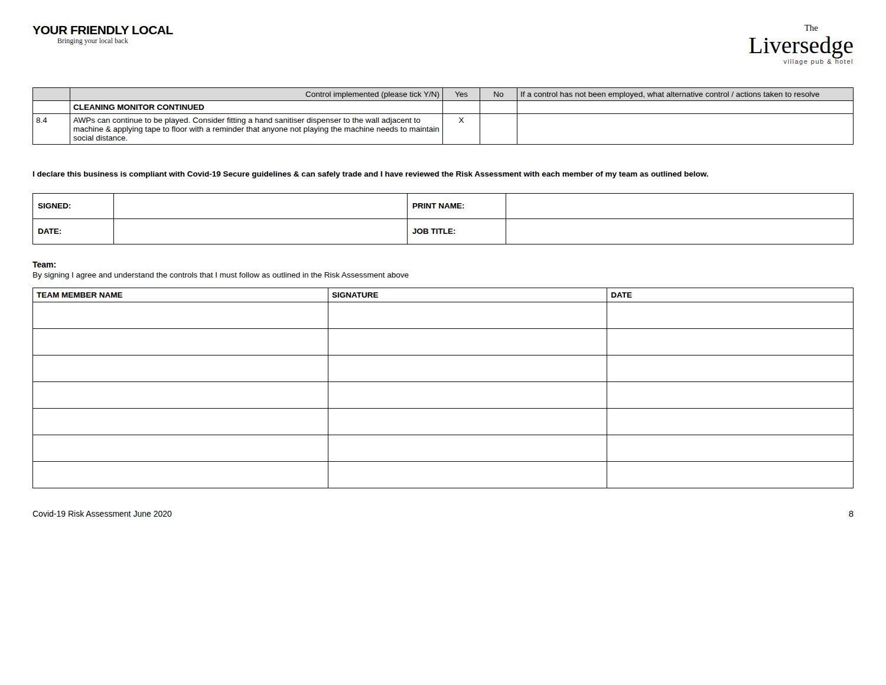YOUR FRIENDLY LOCAL
Bringing your local back
The
Liversedge
village pub & hotel
| | Control implemented (please tick Y/N) | Yes | No | If a control has not been employed, what alternative control / actions taken to resolve |
| | CLEANING MONITOR CONTINUED | | | |
| 8.4 | AWPs can continue to be played. Consider fitting a hand sanitiser dispenser to the wall adjacent to machine & applying tape to floor with a reminder that anyone not playing the machine needs to maintain social distance. | X | | |
I declare this business is compliant with Covid-19 Secure guidelines & can safely trade and I have reviewed the Risk Assessment with each member of my team as outlined below.
| SIGNED: | | PRINT NAME: | |
| DATE: | | JOB TITLE: | |
Team:
By signing I agree and understand the controls that I must follow as outlined in the Risk Assessment above
| TEAM MEMBER NAME | SIGNATURE | DATE |
| --- | --- | --- |
Covid-19 Risk Assessment June 2020
8